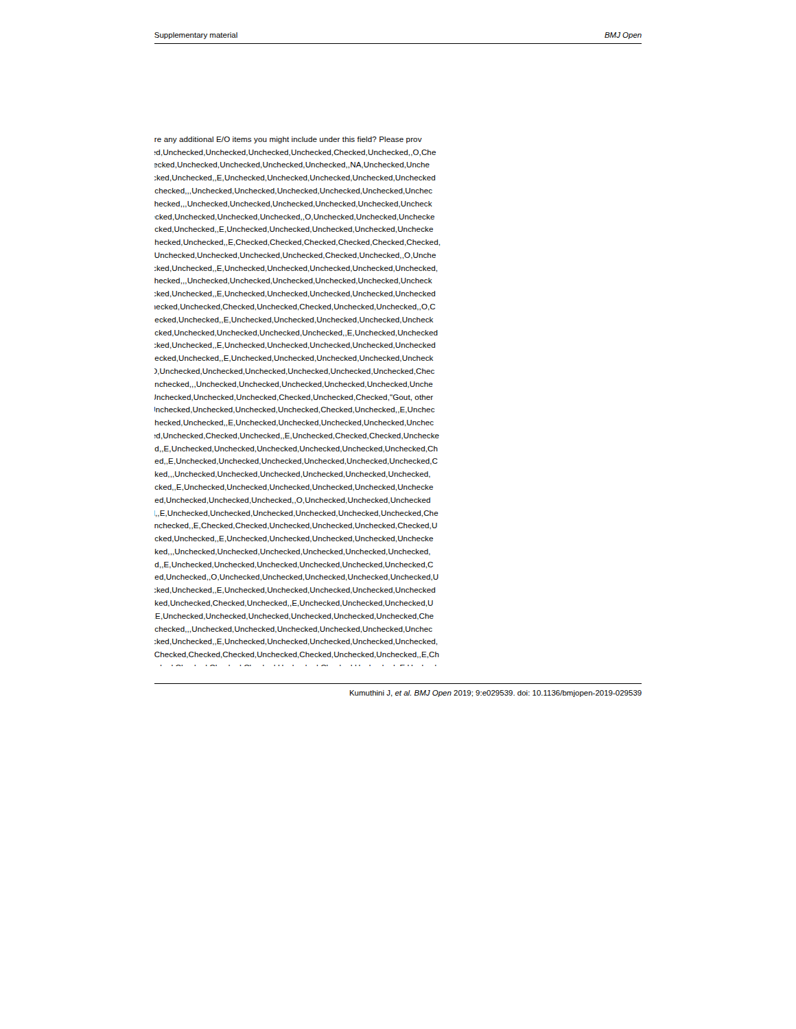Supplementary material
BMJ Open
vel)","Missing Data","Are there any additional E/O items you might include under this field? Please prov ked,,E,Unchecked,Unchecked,Unchecked,Unchecked,Unchecked,Unchecked,Checked,Unchecked,,O,Che s often not known",NA,Unchecked,Unchecked,Unchecked,Unchecked,Unchecked,,NA,Unchecked,Unche Unchecked,Unchecked,Checked,Unchecked,,E,Unchecked,Unchecked,Unchecked,Unchecked,Unchecked d,Unchecked,Unchecked,Unchecked,,,Unchecked,Unchecked,Unchecked,Unchecked,Unchecked,Unchec ,Unchecked,Unchecked,Unchecked,,,Unchecked,Unchecked,Unchecked,Unchecked,Unchecked,Uncheck nchecked,Unchecked,Unchecked,Unchecked,Unchecked,Unchecked,,O,Unchecked,Unchecked,Unchecke ,Unchecked,Unchecked,Checked,Unchecked,,E,Unchecked,Unchecked,Unchecked,Unchecked,Unchecke hecked,Checked,Checked,Checked,Unchecked,,E,Checked,Checked,Checked,Checked,Checked,Checked, d,,E,Unchecked,Unchecked,Unchecked,Unchecked,Unchecked,Unchecked,Checked,Unchecked,,O,Unche Unchecked,Unchecked,Checked,Unchecked,,E,Unchecked,Unchecked,Unchecked,Unchecked,Unchecked, ,Unchecked,Unchecked,Unchecked,,,Unchecked,Unchecked,Unchecked,Unchecked,Unchecked,Uncheck Unchecked,Unchecked,Checked,Unchecked,,E,Unchecked,Unchecked,Unchecked,Unchecked,Unchecked d,Unchecked,,E,Checked,Checked,Unchecked,Checked,Unchecked,Checked,Unchecked,Unchecked,,O,C d,Unchecked,Unchecked,Checked,Unchecked,,E,Unchecked,Unchecked,Unchecked,Unchecked,Uncheck cked,Checked,Checked,Checked,Unchecked,Unchecked,Unchecked,Unchecked,,E,Unchecked,Unchecked Unchecked,Unchecked,Checked,Unchecked,,E,Unchecked,Unchecked,Unchecked,Unchecked,Unchecked d,Unchecked,Unchecked,Checked,Unchecked,,E,Unchecked,Unchecked,Unchecked,Unchecked,Uncheck ed,Unchecked,Unchecked,,O,Unchecked,Unchecked,Unchecked,Unchecked,Unchecked,Unchecked,Chec ed,Unchecked,Unchecked,Unchecked,,,Unchecked,Unchecked,Unchecked,Unchecked,Unchecked,Unche cked,,O,Checked,Checked,Unchecked,Unchecked,Unchecked,Checked,Unchecked,Checked,"Gout, other ,,E,Unchecked,Unchecked,Unchecked,Unchecked,Unchecked,Unchecked,Checked,Unchecked,,E,Unchec ed,Unchecked,Unchecked,Checked,Unchecked,,E,Unchecked,Unchecked,Unchecked,Unchecked,Unchec ked,,E,Unchecked,Unchecked,Unchecked,Checked,Unchecked,,E,Unchecked,Checked,Checked,Unchecke checked,Checked,Unchecked,,E,Unchecked,Unchecked,Unchecked,Unchecked,Unchecked,Unchecked,Ch nchecked,Checked,Unchecked,,E,Unchecked,Unchecked,Unchecked,Unchecked,Unchecked,Unchecked,C checked,Unchecked,Unchecked,,,Unchecked,Unchecked,Unchecked,Unchecked,Unchecked,Unchecked, ,Unchecked,Checked,Unchecked,,E,Unchecked,Unchecked,Unchecked,Unchecked,Unchecked,Unchecke hecked,Unchecked,Unchecked,Unchecked,Unchecked,Unchecked,,O,Unchecked,Unchecked,Unchecked necked,Checked,Unchecked,,E,Unchecked,Unchecked,Unchecked,Unchecked,Unchecked,Unchecked,Che cked,Unchecked,Checked,Unchecked,,E,Checked,Checked,Unchecked,Unchecked,Unchecked,Checked,U ,Unchecked,Unchecked,Checked,Unchecked,,E,Unchecked,Unchecked,Unchecked,Unchecked,Unchecke checked,Unchecked,Unchecked,,,Unchecked,Unchecked,Unchecked,Unchecked,Unchecked,Unchecked, checked,Checked,Unchecked,,E,Unchecked,Unchecked,Unchecked,Unchecked,Unchecked,Unchecked,C nchecked,Unchecked,Checked,Unchecked,,O,Unchecked,Unchecked,Unchecked,Unchecked,Unchecked,U Unchecked,Unchecked,Checked,Unchecked,,E,Unchecked,Unchecked,Unchecked,Unchecked,Unchecked checked,Unchecked,Unchecked,Unchecked,Checked,Unchecked,,E,Unchecked,Unchecked,Unchecked,U ecked,Checked,Unchecked,,E,Unchecked,Unchecked,Unchecked,Unchecked,Unchecked,Unchecked,Che d,Unchecked,Unchecked,Unchecked,,,Unchecked,Unchecked,Unchecked,Unchecked,Unchecked,Unchec Unchecked,Unchecked,Checked,Unchecked,,E,Unchecked,Unchecked,Unchecked,Unchecked,Unchecked, d,Unchecked,,E,Unchecked,Checked,Checked,Checked,Unchecked,Checked,Unchecked,Unchecked,,E,Ch ,Unchecked,,E,Checked,Checked,Checked,Checked,Checked,Unchecked,Checked,Unchecked,,E,Uncheck ed,Unchecked,Unchecked,Unchecked,,,Unchecked,Unchecked,Unchecked,Unchecked,Unchecked,Unche ed,Unchecked,Unchecked,Unchecked,,,Unchecked,Unchecked,Unchecked,Unchecked,Unchecked,Unche necked,Checked,Unchecked,,E,Unchecked,Unchecked,Unchecked,Unchecked,Unchecked,Unchecked,Che ecked,Unchecked,,E,Checked,Checked,Unchecked,Checked,Unchecked,Checked,Unchecked,Unchecked, Unchecked,Unchecked,Checked,Unchecked,,E,Unchecked,Unchecked,Unchecked,Unchecked,Unchecked
Kumuthini J, et al. BMJ Open 2019; 9:e029539. doi: 10.1136/bmjopen-2019-029539